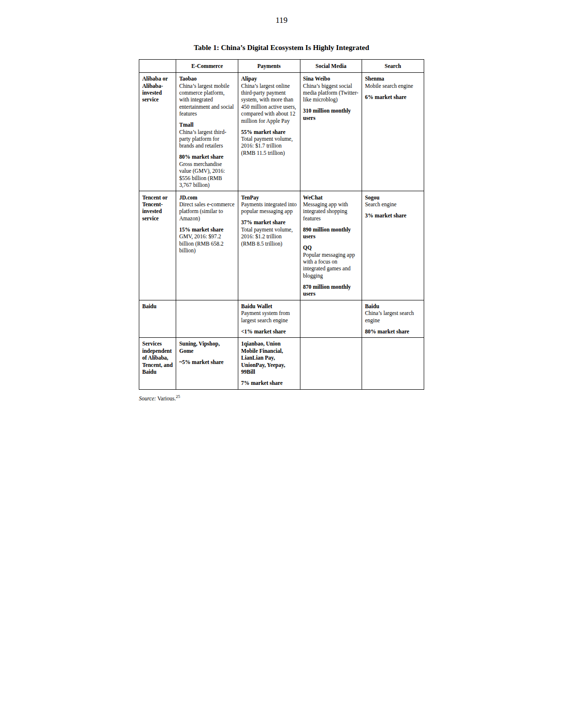119
Table 1: China’s Digital Ecosystem Is Highly Integrated
| | E-Commerce | Payments | Social Media | Search |
| --- | --- | --- | --- | --- |
| Alibaba or Alibaba-invested service | Taobao China’s largest mobile commerce platform, with integrated entertainment and social features Tmall China’s largest third-party platform for brands and retailers 80% market share Gross merchandise value (GMV), 2016: $556 billion (RMB 3,767 billion) | Alipay China’s largest online third-party payment system, with more than 450 million active users, compared with about 12 million for Apple Pay 55% market share Total payment volume, 2016: $1.7 trillion (RMB 11.5 trillion) | Sina Weibo China’s biggest social media platform (Twitter-like microblog) 310 million monthly users | Shenma Mobile search engine 6% market share |
| Tencent or Tencent-invested service | JD.com Direct sales e-commerce platform (similar to Amazon) 15% market share GMV, 2016: $97.2 billion (RMB 658.2 billion) | TenPay Payments integrated into popular messaging app 37% market share Total payment volume, 2016: $1.2 trillion (RMB 8.5 trillion) | WeChat Messaging app with integrated shopping features 890 million monthly users QQ Popular messaging app with a focus on integrated games and blogging 870 million monthly users | Sogou Search engine 3% market share |
| Baidu | | Baidu Wallet Payment system from largest search engine <1% market share | | Baidu China’s largest search engine 80% market share |
| Services independent of Alibaba, Tencent, and Baidu | Suning, Vipshop, Gome ~5% market share | 1qianbao, Union Mobile Financial, LianLian Pay, UnionPay, Yeepay, 99Bill 7% market share | | |
Source: Various.25